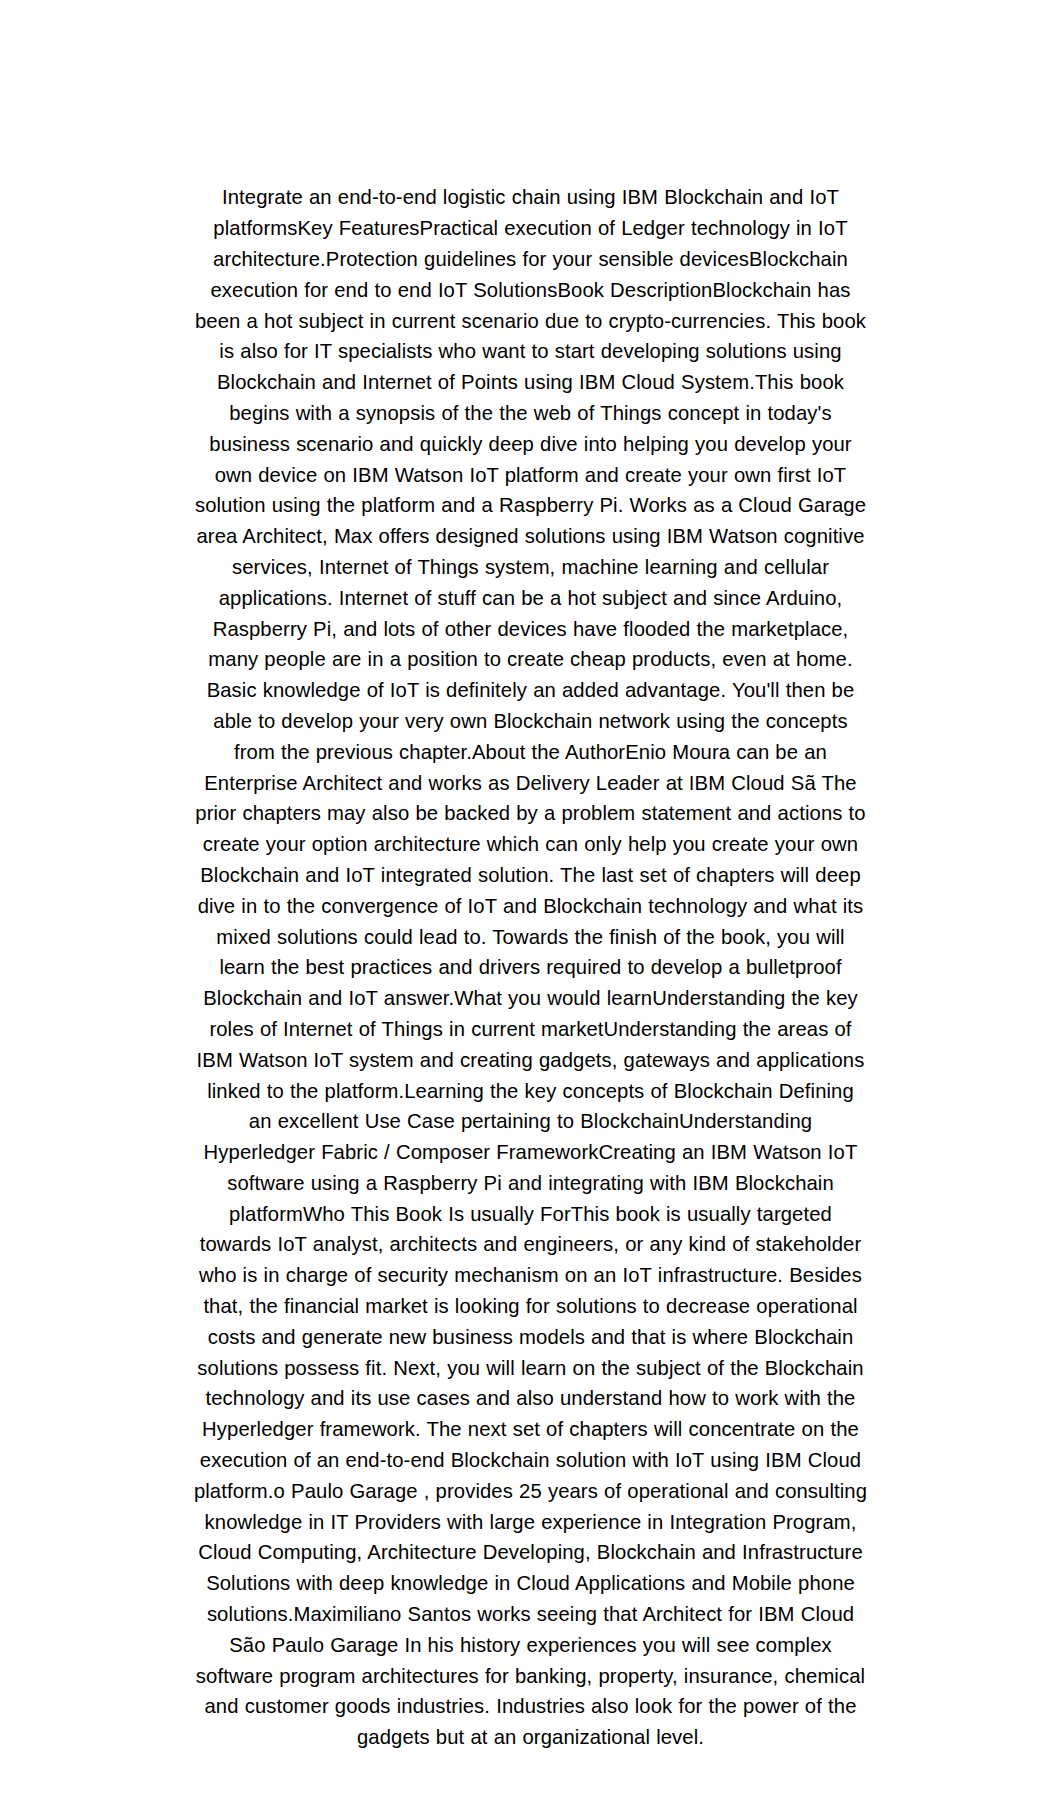Integrate an end-to-end logistic chain using IBM Blockchain and IoT platformsKey FeaturesPractical execution of Ledger technology in IoT architecture.Protection guidelines for your sensible devicesBlockchain execution for end to end IoT SolutionsBook DescriptionBlockchain has been a hot subject in current scenario due to crypto-currencies. This book is also for IT specialists who want to start developing solutions using Blockchain and Internet of Points using IBM Cloud System.This book begins with a synopsis of the the web of Things concept in today's business scenario and quickly deep dive into helping you develop your own device on IBM Watson IoT platform and create your own first IoT solution using the platform and a Raspberry Pi. Works as a Cloud Garage area Architect, Max offers designed solutions using IBM Watson cognitive services, Internet of Things system, machine learning and cellular applications. Internet of stuff can be a hot subject and since Arduino, Raspberry Pi, and lots of other devices have flooded the marketplace, many people are in a position to create cheap products, even at home. Basic knowledge of IoT is definitely an added advantage. You'll then be able to develop your very own Blockchain network using the concepts from the previous chapter.About the AuthorEnio Moura can be an Enterprise Architect and works as Delivery Leader at IBM Cloud Sã The prior chapters may also be backed by a problem statement and actions to create your option architecture which can only help you create your own Blockchain and IoT integrated solution. The last set of chapters will deep dive in to the convergence of IoT and Blockchain technology and what its mixed solutions could lead to. Towards the finish of the book, you will learn the best practices and drivers required to develop a bulletproof Blockchain and IoT answer.What you would learnUnderstanding the key roles of Internet of Things in current marketUnderstanding the areas of IBM Watson IoT system and creating gadgets, gateways and applications linked to the platform.Learning the key concepts of Blockchain Defining an excellent Use Case pertaining to BlockchainUnderstanding Hyperledger Fabric / Composer FrameworkCreating an IBM Watson IoT software using a Raspberry Pi and integrating with IBM Blockchain platformWho This Book Is usually ForThis book is usually targeted towards IoT analyst, architects and engineers, or any kind of stakeholder who is in charge of security mechanism on an IoT infrastructure. Besides that, the financial market is looking for solutions to decrease operational costs and generate new business models and that is where Blockchain solutions possess fit. Next, you will learn on the subject of the Blockchain technology and its use cases and also understand how to work with the Hyperledger framework. The next set of chapters will concentrate on the execution of an end-to-end Blockchain solution with IoT using IBM Cloud platform.o Paulo Garage , provides 25 years of operational and consulting knowledge in IT Providers with large experience in Integration Program, Cloud Computing, Architecture Developing, Blockchain and Infrastructure Solutions with deep knowledge in Cloud Applications and Mobile phone solutions.Maximiliano Santos works seeing that Architect for IBM Cloud São Paulo Garage In his history experiences you will see complex software program architectures for banking, property, insurance, chemical and customer goods industries. Industries also look for the power of the gadgets but at an organizational level.